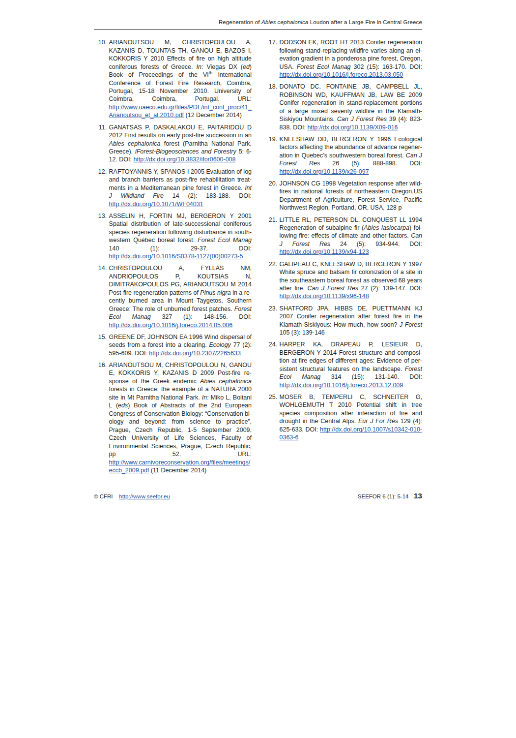Regeneration of Abies cephalonica Loudon after a Large Fire in Central Greece
10. ARIANOUTSOU M, CHRISTOPOULOU A, KAZANIS D, TOUNTAS TH, GANOU E, BAZOS I, KOKKORIS Y 2010 Effects of fire on high altitude coniferous forests of Greece. In: Viegas DX (ed) Book of Proceedings of the VIth International Conference of Forest Fire Research, Coimbra, Portugal, 15-18 November 2010. University of Coimbra, Coimbra, Portugal. URL: http://www.uaeco.edu.gr/files/PDF/int_conf_proc/41_Arianoutsou_et_al.2010.pdf (12 December 2014)
11. GANATSAS P, DASKALAKOU E, PAITARIDOU D 2012 First results on early post-fire succession in an Abies cephalonica forest (Parnitha National Park, Greece). iForest-Biogeosciences and Forestry 5: 6-12. DOI: http://dx.doi.org/10.3832/ifor0600-008
12. RAFTOYANNIS Y, SPANOS I 2005 Evaluation of log and branch barriers as post-fire rehabilitation treatments in a Mediterranean pine forest in Greece. Int J Wildland Fire 14 (2): 183-188. DOI: http://dx.doi.org/10.1071/WF04031
13. ASSELIN H, FORTIN MJ, BERGERON Y 2001 Spatial distribution of late-successional coniferous species regeneration following disturbance in southwestern Québec boreal forest. Forest Ecol Manag 140 (1): 29-37. DOI: http://dx.doi.org/10.1016/S0378-1127(00)00273-5
14. CHRISTOPOULOU A, FYLLAS NM, ANDRIOPOULOS P, KOUTSIAS N, DIMITRAKOPOULOS PG, ARIANOUTSOU M 2014 Post-fire regeneration patterns of Pinus nigra in a recently burned area in Mount Taygetos, Southern Greece: The role of unburned forest patches. Forest Ecol Manag 327 (1): 148-156. DOI: http://dx.doi.org/10.1016/j.foreco.2014.05.006
15. GREENE DF, JOHNSON EA 1996 Wind dispersal of seeds from a forest into a clearing. Ecology 77 (2): 595-609. DOI: http://dx.doi.org/10.2307/2265633
16. ARIANOUTSOU M, CHRISTOPOULOU N, GANOU E, KOKKORIS Y, KAZANIS D 2009 Post-fire response of the Greek endemic Abies cephalonica forests in Greece: the example of a NATURA 2000 site in Mt Parnitha National Park. In: Miko L, Boitani L (eds) Book of Abstracts of the 2nd European Congress of Conservation Biology: “Conservation biology and beyond: from science to practice”, Prague, Czech Republic, 1-5 September 2009. Czech University of Life Sciences, Faculty of Environmental Sciences, Prague, Czech Republic, pp 52. URL: http://www.carnivoreconservation.org/files/meetings/eccb_2009.pdf (11 December 2014)
17. DODSON EK, ROOT HT 2013 Conifer regeneration following stand-replacing wildfire varies along an elevation gradient in a ponderosa pine forest, Oregon, USA. Forest Ecol Manag 302 (15): 163-170. DOI: http://dx.doi.org/10.1016/j.foreco.2013.03.050
18. DONATO DC, FONTAINE JB, CAMPBELL JL, ROBINSON WD, KAUFFMAN JB, LAW BE 2009 Conifer regeneration in stand-replacement portions of a large mixed severity wildfire in the Klamath-Siskiyou Mountains. Can J Forest Res 39 (4): 823-838. DOI: http://dx.doi.org/10.1139/X09-016
19. KNEESHAW DD, BERGERON Y 1996 Ecological factors affecting the abundance of advance regeneration in Quebec’s southwestern boreal forest. Can J Forest Res 26 (5): 888-898. DOI: http://dx.doi.org/10.1139/x26-097
20. JOHNSON CG 1998 Vegetation response after wildfires in national forests of northeastern Oregon.US Department of Agriculture, Forest Service, Pacific Northwest Region, Portland, OR, USA, 128 p
21. LITTLE RL, PETERSON DL, CONQUEST LL 1994 Regeneration of subalpine fir (Abies lasiocarpa) following fire: effects of climate and other factors. Can J Forest Res 24 (5): 934-944. DOI: http://dx.doi.org/10.1139/x94-123
22. GALIPEAU C, KNEESHAW D, BERGERON Y 1997 White spruce and balsam fir colonization of a site in the southeastern boreal forest as observed 68 years after fire. Can J Forest Res 27 (2): 139-147. DOI: http://dx.doi.org/10.1139/x96-148
23. SHATFORD JPA, HIBBS DE, PUETTMANN KJ 2007 Conifer regeneration after forest fire in the Klamath-Siskiyous: How much, how soon? J Forest 105 (3): 139-146
24. HARPER KA, DRAPEAU P, LESIEUR D, BERGERON Y 2014 Forest structure and composition at fire edges of different ages: Evidence of persistent structural features on the landscape. Forest Ecol Manag 314 (15): 131-140. DOI: http://dx.doi.org/10.1016/j.foreco.2013.12.009
25. MOSER B, TEMPERLI C, SCHNEITER G, WOHLGEMUTH T 2010 Potential shift in tree species composition after interaction of fire and drought in the Central Alps. Eur J For Res 129 (4): 625-633. DOI: http://dx.doi.org/10.1007/s10342-010-0363-6
© CFRI http://www.seefor.eu
SEEFOR 6 (1): 5-1413